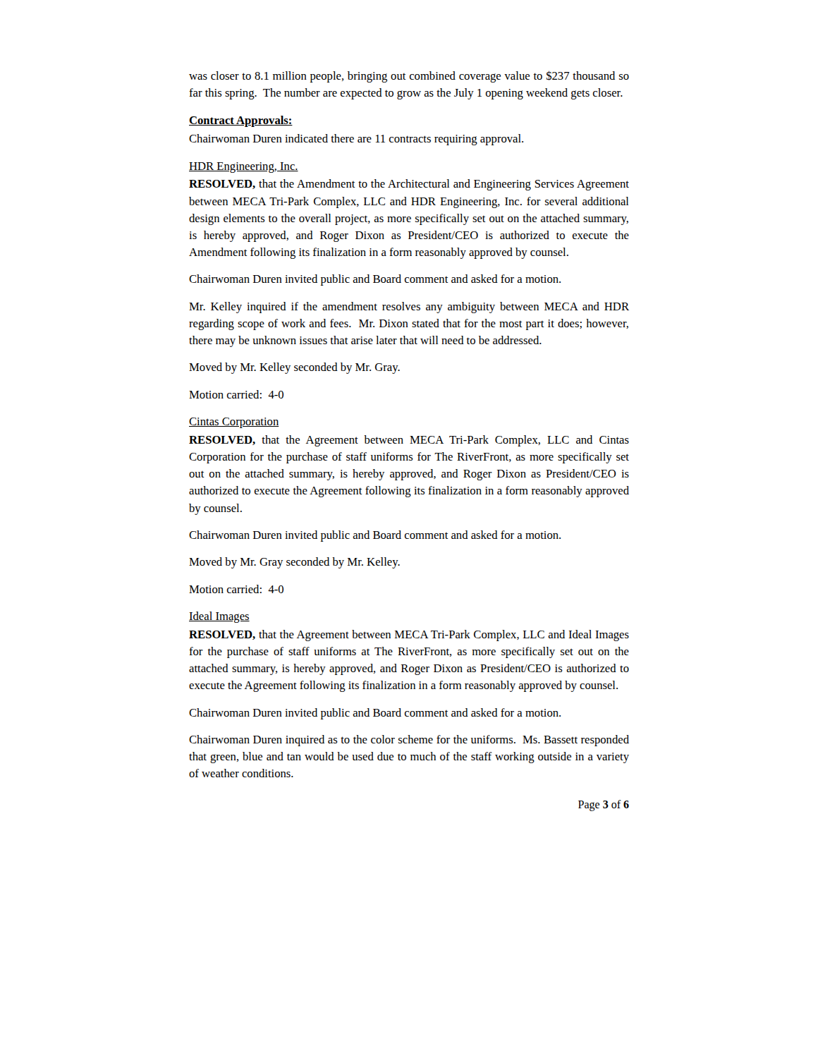was closer to 8.1 million people, bringing out combined coverage value to $237 thousand so far this spring. The number are expected to grow as the July 1 opening weekend gets closer.
Contract Approvals:
Chairwoman Duren indicated there are 11 contracts requiring approval.
HDR Engineering, Inc.
RESOLVED, that the Amendment to the Architectural and Engineering Services Agreement between MECA Tri-Park Complex, LLC and HDR Engineering, Inc. for several additional design elements to the overall project, as more specifically set out on the attached summary, is hereby approved, and Roger Dixon as President/CEO is authorized to execute the Amendment following its finalization in a form reasonably approved by counsel.
Chairwoman Duren invited public and Board comment and asked for a motion.
Mr. Kelley inquired if the amendment resolves any ambiguity between MECA and HDR regarding scope of work and fees. Mr. Dixon stated that for the most part it does; however, there may be unknown issues that arise later that will need to be addressed.
Moved by Mr. Kelley seconded by Mr. Gray.
Motion carried: 4-0
Cintas Corporation
RESOLVED, that the Agreement between MECA Tri-Park Complex, LLC and Cintas Corporation for the purchase of staff uniforms for The RiverFront, as more specifically set out on the attached summary, is hereby approved, and Roger Dixon as President/CEO is authorized to execute the Agreement following its finalization in a form reasonably approved by counsel.
Chairwoman Duren invited public and Board comment and asked for a motion.
Moved by Mr. Gray seconded by Mr. Kelley.
Motion carried: 4-0
Ideal Images
RESOLVED, that the Agreement between MECA Tri-Park Complex, LLC and Ideal Images for the purchase of staff uniforms at The RiverFront, as more specifically set out on the attached summary, is hereby approved, and Roger Dixon as President/CEO is authorized to execute the Agreement following its finalization in a form reasonably approved by counsel.
Chairwoman Duren invited public and Board comment and asked for a motion.
Chairwoman Duren inquired as to the color scheme for the uniforms. Ms. Bassett responded that green, blue and tan would be used due to much of the staff working outside in a variety of weather conditions.
Page 3 of 6